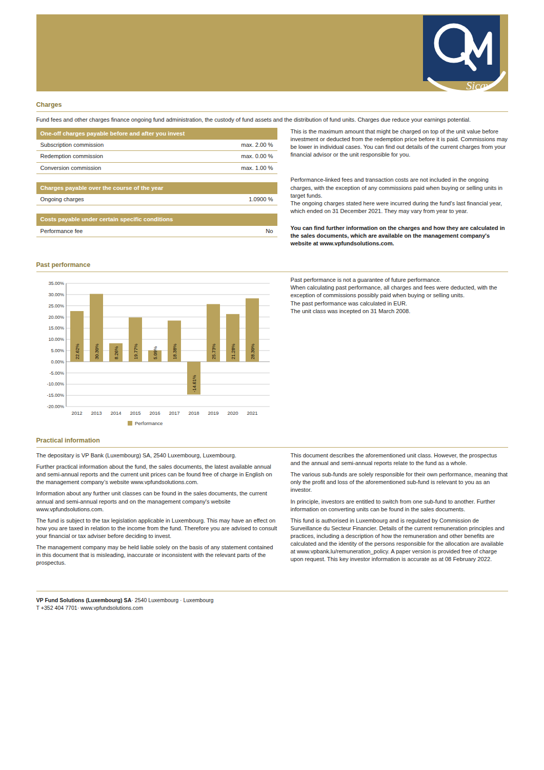QM Sicav Sicav
Charges
Fund fees and other charges finance ongoing fund administration, the custody of fund assets and the distribution of fund units. Charges due reduce your earnings potential.
One-off charges payable before and after you invest
| Subscription commission | max. 2.00 % |
| Redemption commission | max. 0.00 % |
| Conversion commission | max. 1.00 % |
Charges payable over the course of the year
| Ongoing charges | 1.0900 % |
Costs payable under certain specific conditions
| Performance fee | No |
This is the maximum amount that might be charged on top of the unit value before investment or deducted from the redemption price before it is paid. Commissions may be lower in individual cases. You can find out details of the current charges from your financial advisor or the unit responsible for you.
Performance-linked fees and transaction costs are not included in the ongoing charges, with the exception of any commissions paid when buying or selling units in target funds.
The ongoing charges stated here were incurred during the fund's last financial year, which ended on 31 December 2021. They may vary from year to year.
You can find further information on the charges and how they are calculated in the sales documents, which are available on the management company's website at www.vpfundsolutions.com.
Past performance
Past performance bar chart 2012–2021 35.00% 30.00% 25.00% 20.00% 15.00% 10.00% 5.00% 0.00% -5.00% -10.00% -15.00% -20.00% 22.62% 30.30% 8.26% 19.77% 5.09% 18.38% -14.61% 25.73% 21.28% 28.30% 2012 2013 2014 2015 2016 2017 2018 2019 2020 2021 Performance
Past performance is not a guarantee of future performance.
When calculating past performance, all charges and fees were deducted, with the exception of commissions possibly paid when buying or selling units.
The past performance was calculated in EUR.
The unit class was incepted on 31 March 2008.
Practical information
The depositary is VP Bank (Luxembourg) SA, 2540 Luxembourg, Luxembourg.
Further practical information about the fund, the sales documents, the latest available annual and semi-annual reports and the current unit prices can be found free of charge in English on the management company’s website www.vpfundsolutions.com.
Information about any further unit classes can be found in the sales documents, the current annual and semi-annual reports and on the management company's website www.vpfundsolutions.com.
The fund is subject to the tax legislation applicable in Luxembourg. This may have an effect on how you are taxed in relation to the income from the fund. Therefore you are advised to consult your financial or tax adviser before deciding to invest.
The management company may be held liable solely on the basis of any statement contained in this document that is misleading, inaccurate or inconsistent with the relevant parts of the prospectus.
This document describes the aforementioned unit class. However, the prospectus and the annual and semi-annual reports relate to the fund as a whole.
The various sub-funds are solely responsible for their own performance, meaning that only the profit and loss of the aforementioned sub-fund is relevant to you as an investor.
In principle, investors are entitled to switch from one sub-fund to another. Further information on converting units can be found in the sales documents.
This fund is authorised in Luxembourg and is regulated by Commission de Surveillance du Secteur Financier. Details of the current remuneration principles and practices, including a description of how the remuneration and other benefits are calculated and the identity of the persons responsible for the allocation are available at www.vpbank.lu/remuneration_policy. A paper version is provided free of charge upon request. This key investor information is accurate as at 08 February 2022.
VP Fund Solutions (Luxembourg) SA· 2540 Luxembourg · Luxembourg
T +352 404 7701· www.vpfundsolutions.com